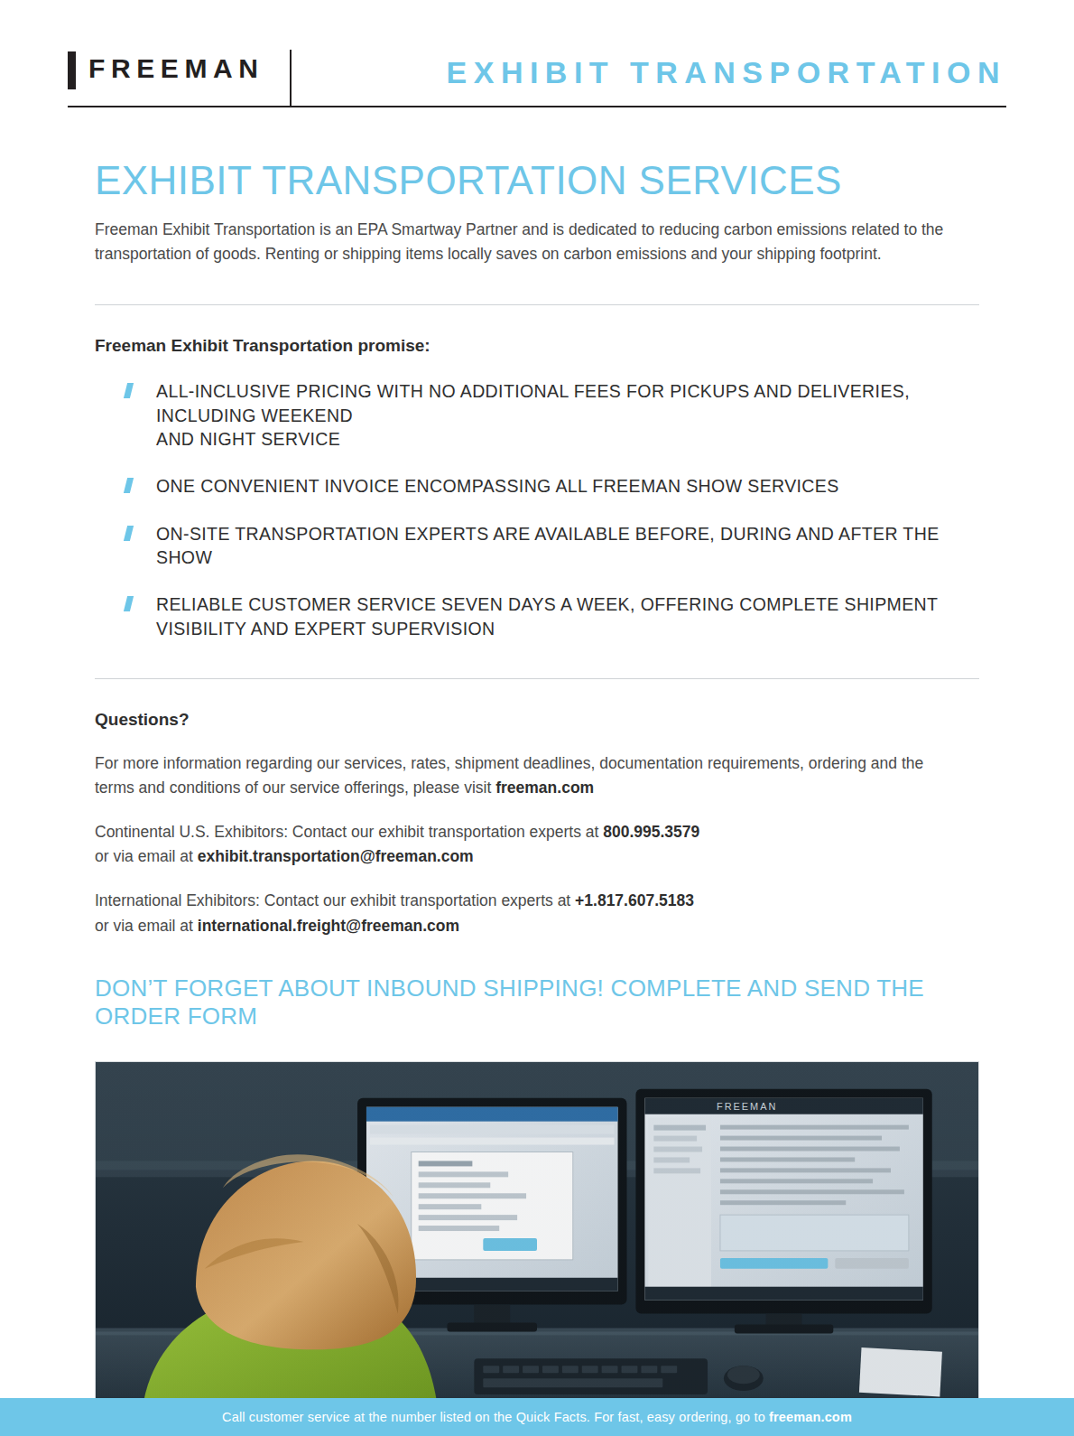FREEMAN
EXHIBIT TRANSPORTATION
EXHIBIT TRANSPORTATION SERVICES
Freeman Exhibit Transportation is an EPA Smartway Partner and is dedicated to reducing carbon emissions related to the transportation of goods. Renting or shipping items locally saves on carbon emissions and your shipping footprint.
Freeman Exhibit Transportation promise:
ALL-INCLUSIVE PRICING WITH NO ADDITIONAL FEES FOR PICKUPS AND DELIVERIES, INCLUDING WEEKEND
AND NIGHT SERVICE
ONE CONVENIENT INVOICE ENCOMPASSING ALL FREEMAN SHOW SERVICES
ON-SITE TRANSPORTATION EXPERTS ARE AVAILABLE BEFORE, DURING AND AFTER THE SHOW
RELIABLE CUSTOMER SERVICE SEVEN DAYS A WEEK, OFFERING COMPLETE SHIPMENT VISIBILITY AND EXPERT SUPERVISION
Questions?
For more information regarding our services, rates, shipment deadlines, documentation requirements, ordering and the terms and conditions of our service offerings, please visit freeman.com
Continental U.S. Exhibitors: Contact our exhibit transportation experts at 800.995.3579
or via email at exhibit.transportation@freeman.com
International Exhibitors: Contact our exhibit transportation experts at +1.817.607.5183
or via email at international.freight@freeman.com
DON’T FORGET ABOUT INBOUND SHIPPING! COMPLETE AND SEND THE ORDER FORM
FREEMAN
10/18
Call customer service at the number listed on the Quick Facts. For fast, easy ordering, go to freeman.com